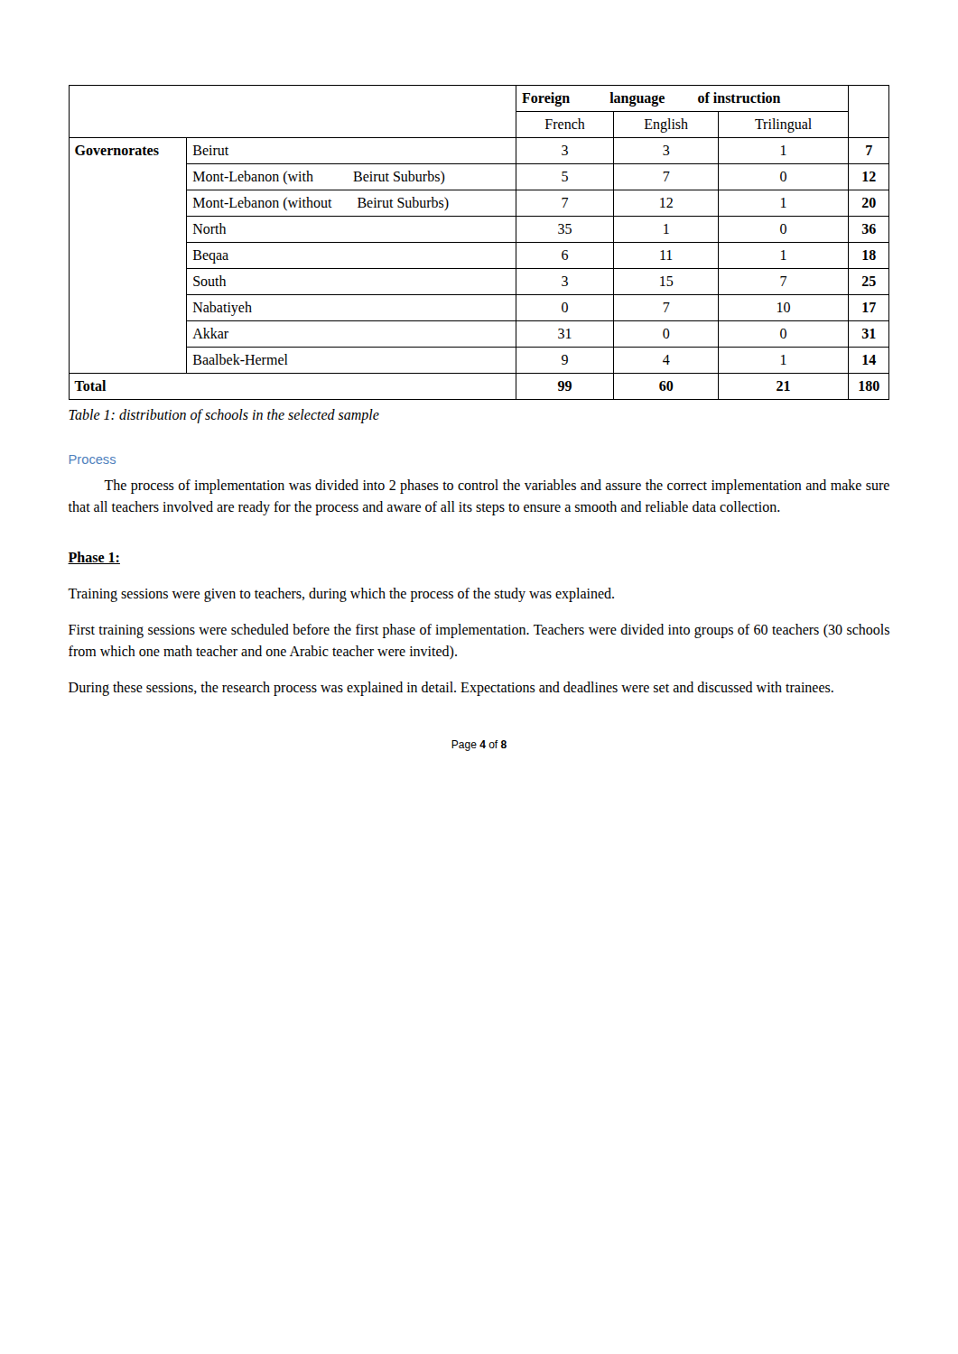| | Foreign language of instruction | |
| | French | English | Trilingual |
| Governorates | Beirut | 3 | 3 | 1 | 7 |
| Mont-Lebanon (with Beirut Suburbs) | 5 | 7 | 0 | 12 |
| Mont-Lebanon (without Beirut Suburbs) | 7 | 12 | 1 | 20 |
| North | 35 | 1 | 0 | 36 |
| Beqaa | 6 | 11 | 1 | 18 |
| South | 3 | 15 | 7 | 25 |
| Nabatiyeh | 0 | 7 | 10 | 17 |
| Akkar | 31 | 0 | 0 | 31 |
| Baalbek-Hermel | 9 | 4 | 1 | 14 |
| Total | 99 | 60 | 21 | 180 |
Table 1: distribution of schools in the selected sample
Process
The process of implementation was divided into 2 phases to control the variables and assure the correct implementation and make sure that all teachers involved are ready for the process and aware of all its steps to ensure a smooth and reliable data collection.
Phase 1:
Training sessions were given to teachers, during which the process of the study was explained.
First training sessions were scheduled before the first phase of implementation. Teachers were divided into groups of 60 teachers (30 schools from which one math teacher and one Arabic teacher were invited).
During these sessions, the research process was explained in detail. Expectations and deadlines were set and discussed with trainees.
Page 4 of 8